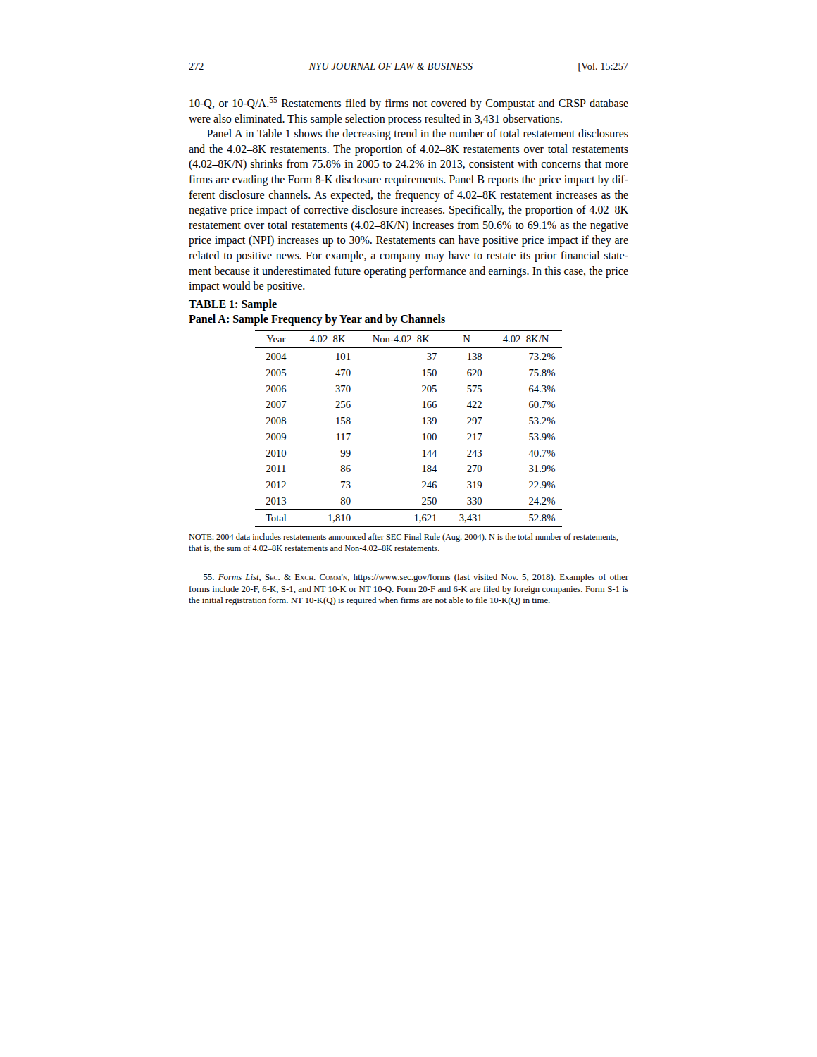272 NYU JOURNAL OF LAW & BUSINESS [Vol. 15:257
10-Q, or 10-Q/A.55 Restatements filed by firms not covered by Compustat and CRSP database were also eliminated. This sample selection process resulted in 3,431 observations.
Panel A in Table 1 shows the decreasing trend in the number of total restatement disclosures and the 4.02–8K restatements. The proportion of 4.02–8K restatements over total restatements (4.02–8K/N) shrinks from 75.8% in 2005 to 24.2% in 2013, consistent with concerns that more firms are evading the Form 8-K disclosure requirements. Panel B reports the price impact by different disclosure channels. As expected, the frequency of 4.02–8K restatement increases as the negative price impact of corrective disclosure increases. Specifically, the proportion of 4.02–8K restatement over total restatements (4.02–8K/N) increases from 50.6% to 69.1% as the negative price impact (NPI) increases up to 30%. Restatements can have positive price impact if they are related to positive news. For example, a company may have to restate its prior financial statement because it underestimated future operating performance and earnings. In this case, the price impact would be positive.
TABLE 1: Sample Panel A: Sample Frequency by Year and by Channels
| Year | 4.02–8K | Non-4.02–8K | N | 4.02–8K/N |
| --- | --- | --- | --- | --- |
| 2004 | 101 | 37 | 138 | 73.2% |
| 2005 | 470 | 150 | 620 | 75.8% |
| 2006 | 370 | 205 | 575 | 64.3% |
| 2007 | 256 | 166 | 422 | 60.7% |
| 2008 | 158 | 139 | 297 | 53.2% |
| 2009 | 117 | 100 | 217 | 53.9% |
| 2010 | 99 | 144 | 243 | 40.7% |
| 2011 | 86 | 184 | 270 | 31.9% |
| 2012 | 73 | 246 | 319 | 22.9% |
| 2013 | 80 | 250 | 330 | 24.2% |
| Total | 1,810 | 1,621 | 3,431 | 52.8% |
NOTE: 2004 data includes restatements announced after SEC Final Rule (Aug. 2004). N is the total number of restatements, that is, the sum of 4.02–8K restatements and Non-4.02–8K restatements.
55. Forms List, Sec. & Exch. Comm'n, https://www.sec.gov/forms (last visited Nov. 5, 2018). Examples of other forms include 20-F, 6-K, S-1, and NT 10-K or NT 10-Q. Form 20-F and 6-K are filed by foreign companies. Form S-1 is the initial registration form. NT 10-K(Q) is required when firms are not able to file 10-K(Q) in time.